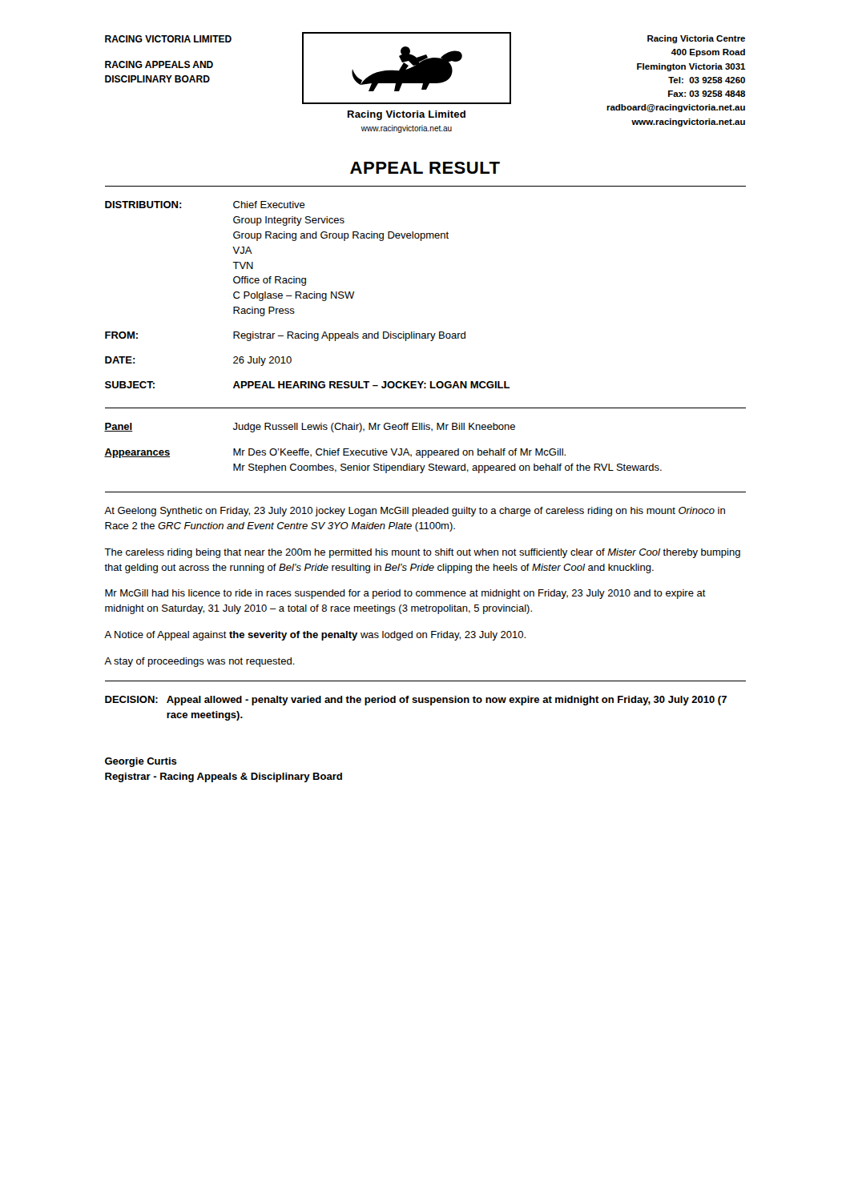RACING VICTORIA LIMITED
RACING APPEALS AND
DISCIPLINARY BOARD
Racing Victoria Limited
www.racingvictoria.net.au
Racing Victoria Centre
400 Epsom Road
Flemington Victoria 3031
Tel: 03 9258 4260
Fax: 03 9258 4848
radboard@racingvictoria.net.au
www.racingvictoria.net.au
APPEAL RESULT
| DISTRIBUTION: | Chief Executive Group Integrity Services Group Racing and Group Racing Development VJA TVN Office of Racing C Polglase – Racing NSW Racing Press |
| FROM: | Registrar – Racing Appeals and Disciplinary Board |
| DATE: | 26 July 2010 |
| SUBJECT: | APPEAL HEARING RESULT – JOCKEY: LOGAN MCGILL |
| Panel | Judge Russell Lewis (Chair), Mr Geoff Ellis, Mr Bill Kneebone |
| Appearances | Mr Des O’Keeffe, Chief Executive VJA, appeared on behalf of Mr McGill. Mr Stephen Coombes, Senior Stipendiary Steward, appeared on behalf of the RVL Stewards. |
At Geelong Synthetic on Friday, 23 July 2010 jockey Logan McGill pleaded guilty to a charge of careless riding on his mount Orinoco in Race 2 the GRC Function and Event Centre SV 3YO Maiden Plate (1100m).
The careless riding being that near the 200m he permitted his mount to shift out when not sufficiently clear of Mister Cool thereby bumping that gelding out across the running of Bel’s Pride resulting in Bel’s Pride clipping the heels of Mister Cool and knuckling.
Mr McGill had his licence to ride in races suspended for a period to commence at midnight on Friday, 23 July 2010 and to expire at midnight on Saturday, 31 July 2010 – a total of 8 race meetings (3 metropolitan, 5 provincial).
A Notice of Appeal against the severity of the penalty was lodged on Friday, 23 July 2010.
A stay of proceedings was not requested.
DECISION:
Appeal allowed - penalty varied and the period of suspension to now expire at midnight on Friday, 30 July 2010 (7 race meetings).
Georgie Curtis
Registrar - Racing Appeals & Disciplinary Board